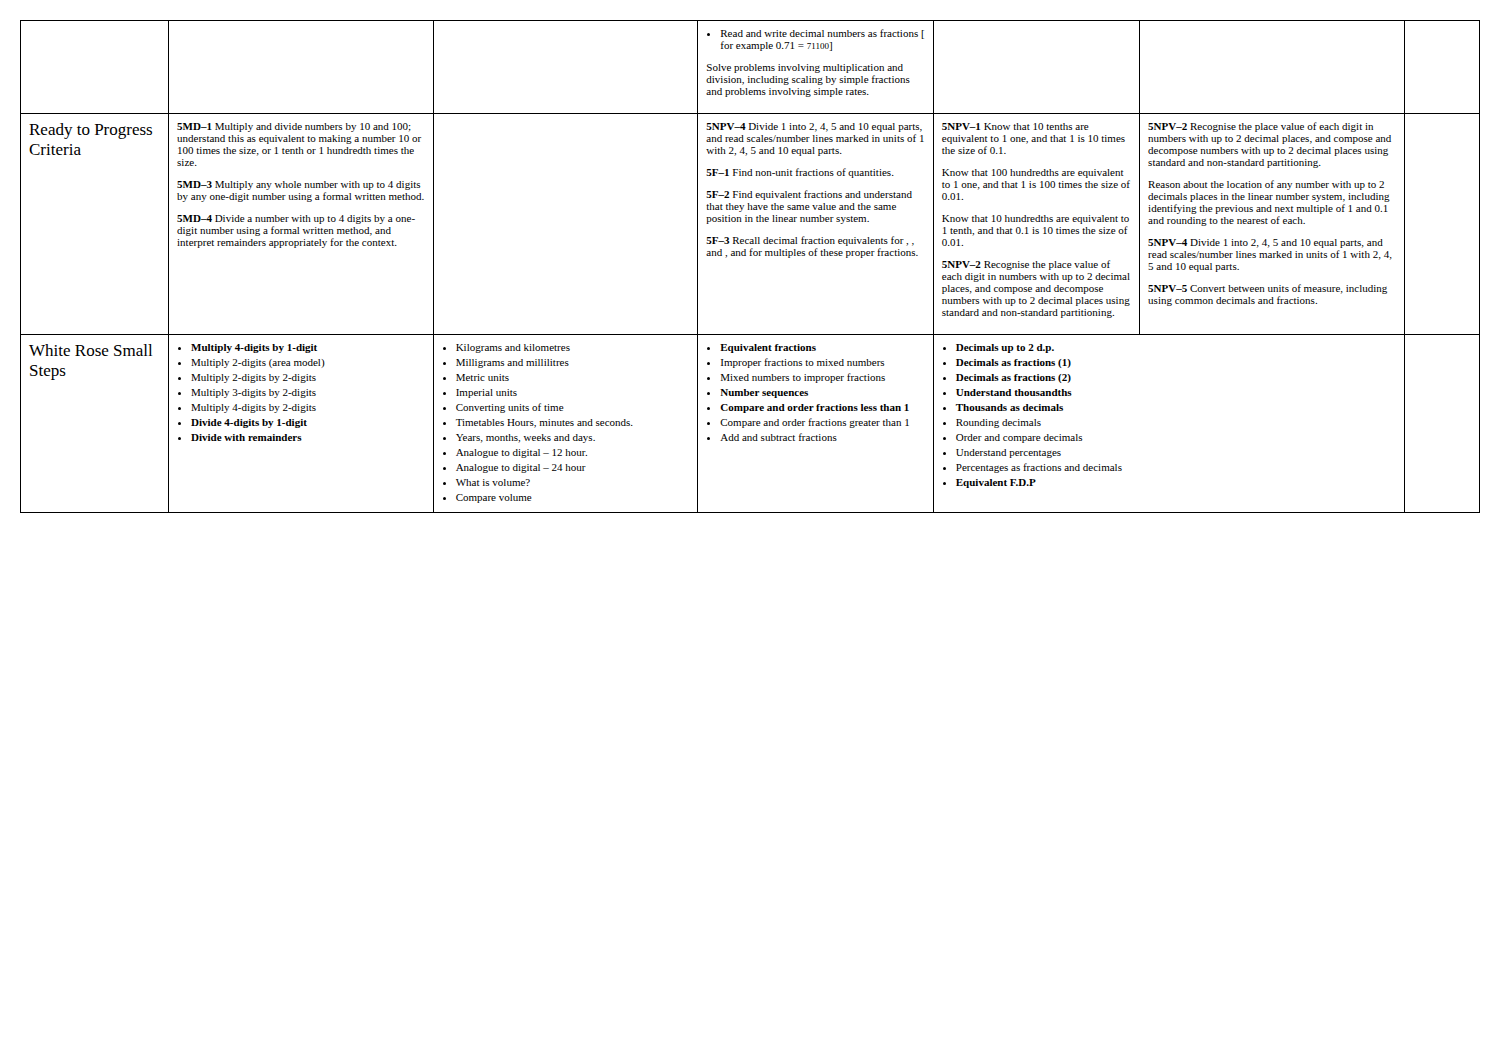| | | | Read and write decimal numbers as fractions [ for example 0.71 = 71100 ] Solve problems involving multiplication and division, including scaling by simple fractions and problems involving simple rates. | | | |
| Ready to Progress Criteria | 5MD–1 Multiply and divide numbers by 10 and 100; understand this as equivalent to making a number 10 or 100 times the size, or 1 tenth or 1 hundredth times the size. 5MD–3 Multiply any whole number with up to 4 digits by any one-digit number using a formal written method. 5MD–4 Divide a number with up to 4 digits by a one-digit number using a formal written method, and interpret remainders appropriately for the context. | | 5NPV–4 Divide 1 into 2, 4, 5 and 10 equal parts, and read scales/number lines marked in units of 1 with 2, 4, 5 and 10 equal parts. 5F–1 Find non-unit fractions of quantities. 5F–2 Find equivalent fractions and understand that they have the same value and the same position in the linear number system. 5F–3 Recall decimal fraction equivalents for , , and , and for multiples of these proper fractions. | 5NPV–1 Know that 10 tenths are equivalent to 1 one, and that 1 is 10 times the size of 0.1. Know that 100 hundredths are equivalent to 1 one, and that 1 is 100 times the size of 0.01. Know that 10 hundredths are equivalent to 1 tenth, and that 0.1 is 10 times the size of 0.01. 5NPV–2 Recognise the place value of each digit in numbers with up to 2 decimal places, and compose and decompose numbers with up to 2 decimal places using standard and non-standard partitioning. | 5NPV–2 Recognise the place value of each digit in numbers with up to 2 decimal places, and compose and decompose numbers with up to 2 decimal places using standard and non-standard partitioning. Reason about the location of any number with up to 2 decimals places in the linear number system, including identifying the previous and next multiple of 1 and 0.1 and rounding to the nearest of each. 5NPV–4 Divide 1 into 2, 4, 5 and 10 equal parts, and read scales/number lines marked in units of 1 with 2, 4, 5 and 10 equal parts. 5NPV–5 Convert between units of measure, including using common decimals and fractions. | |
| White Rose Small Steps | Multiply 4-digits by 1-digit Multiply 2-digits (area model) Multiply 2-digits by 2-digits Multiply 3-digits by 2-digits Multiply 4-digits by 2-digits Divide 4-digits by 1-digit Divide with remainders | Kilograms and kilometres Milligrams and millilitres Metric units Imperial units Converting units of time Timetables Hours, minutes and seconds. Years, months, weeks and days. Analogue to digital – 12 hour. Analogue to digital – 24 hour What is volume? Compare volume | Equivalent fractions Improper fractions to mixed numbers Mixed numbers to improper fractions Number sequences Compare and order fractions less than 1 Compare and order fractions greater than 1 Add and subtract fractions | Decimals up to 2 d.p. Decimals as fractions (1) Decimals as fractions (2) Understand thousandths Thousands as decimals Rounding decimals Order and compare decimals Understand percentages Percentages as fractions and decimals Equivalent F.D.P | |